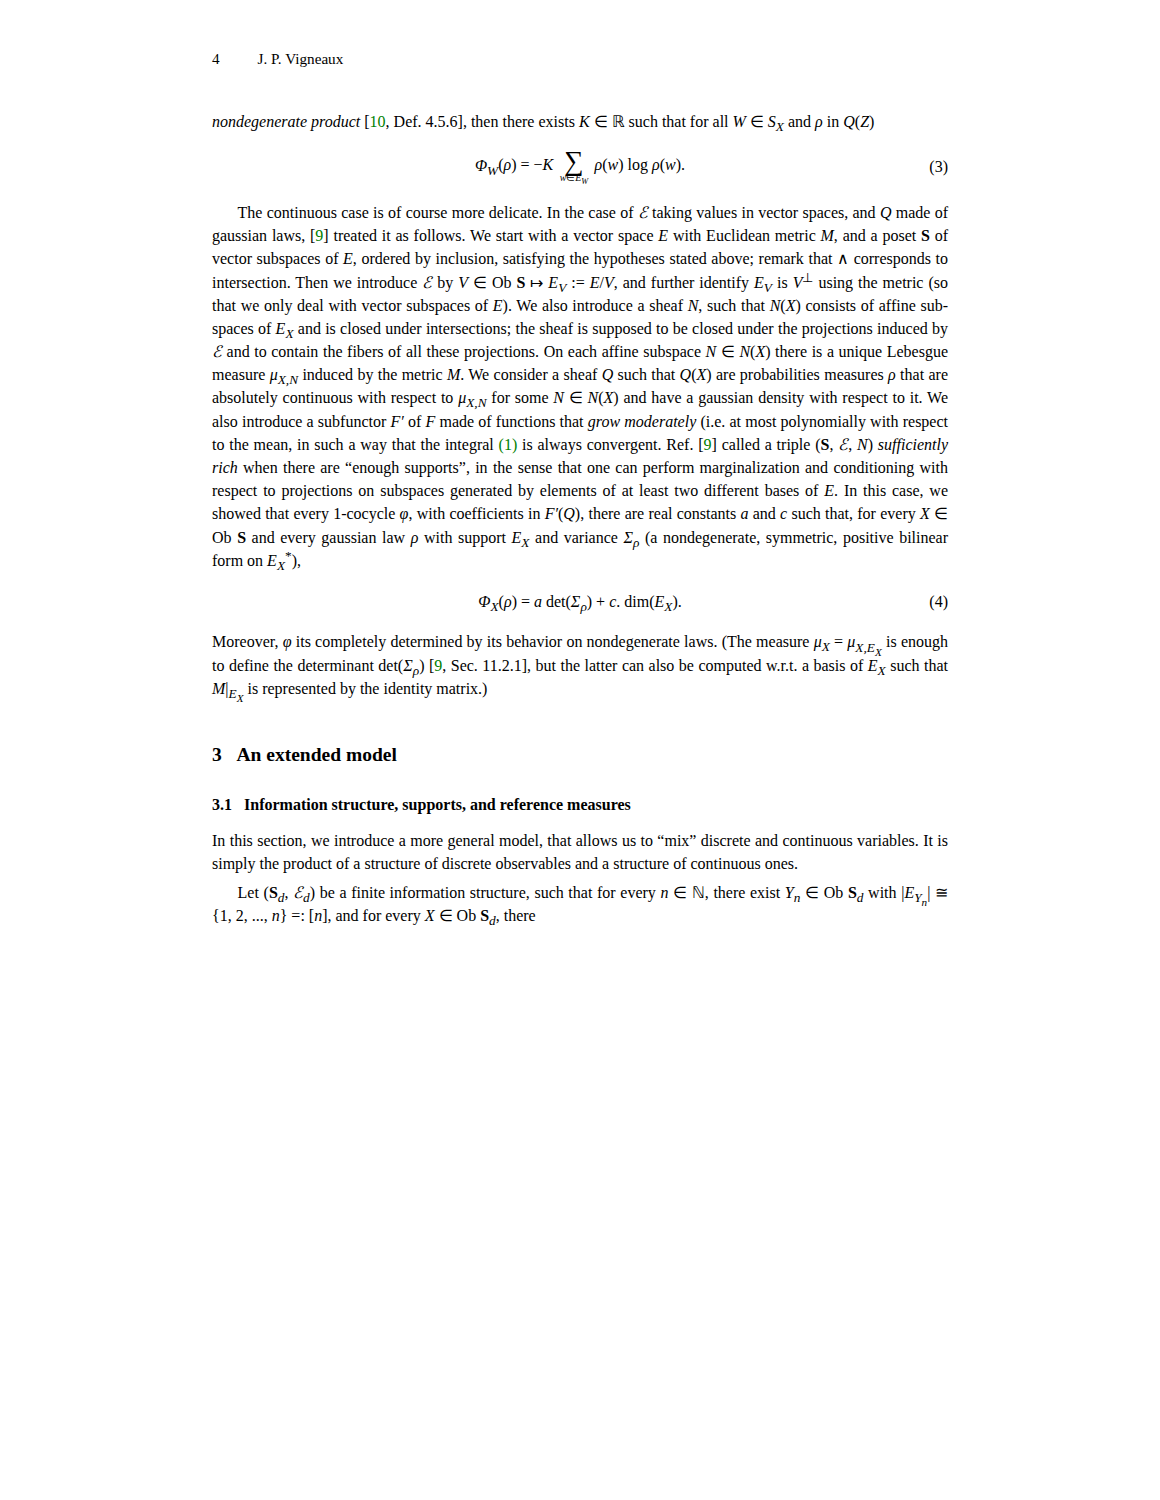4 J. P. Vigneaux
nondegenerate product [10, Def. 4.5.6], then there exists K ∈ ℝ such that for all W ∈ SX and ρ in Q(Z)
ΦW(ρ) = −K ∑w∈EW ρ(w) log ρ(w). (3)
The continuous case is of course more delicate. In the case of ℰ taking values in vector spaces, and Q made of gaussian laws, [9] treated it as follows. We start with a vector space E with Euclidean metric M, and a poset S of vector subspaces of E, ordered by inclusion, satisfying the hypotheses stated above; remark that ∧ corresponds to intersection. Then we introduce ℰ by V ∈ Ob S ↦ EV := E/V, and further identify EV is V⊥ using the metric (so that we only deal with vector subspaces of E). We also introduce a sheaf N, such that N(X) consists of affine subspaces of EX and is closed under intersections; the sheaf is supposed to be closed under the projections induced by ℰ and to contain the fibers of all these projections. On each affine subspace N ∈ N(X) there is a unique Lebesgue measure μX,N induced by the metric M. We consider a sheaf Q such that Q(X) are probabilities measures ρ that are absolutely continuous with respect to μX,N for some N ∈ N(X) and have a gaussian density with respect to it. We also introduce a subfunctor F′ of F made of functions that grow moderately (i.e. at most polynomially with respect to the mean, in such a way that the integral (1) is always convergent. Ref. [9] called a triple (S, ℰ, N) sufficiently rich when there are “enough supports”, in the sense that one can perform marginalization and conditioning with respect to projections on subspaces generated by elements of at least two different bases of E. In this case, we showed that every 1-cocycle φ, with coefficients in F′(Q), there are real constants a and c such that, for every X ∈ Ob S and every gaussian law ρ with support EX and variance Σρ (a nondegenerate, symmetric, positive bilinear form on EX*),
ΦX(ρ) = a det(Σρ) + c. dim(EX). (4)
Moreover, φ its completely determined by its behavior on nondegenerate laws. (The measure μX = μX,EX is enough to define the determinant det(Σρ) [9, Sec. 11.2.1], but the latter can also be computed w.r.t. a basis of EX such that M|EX is represented by the identity matrix.)
3 An extended model
3.1 Information structure, supports, and reference measures
In this section, we introduce a more general model, that allows us to “mix” discrete and continuous variables. It is simply the product of a structure of discrete observables and a structure of continuous ones.
Let (Sd, ℰd) be a finite information structure, such that for every n ∈ ℕ, there exist Yn ∈ Ob Sd with |EYn| ≅ {1, 2, ..., n} =: [n], and for every X ∈ Ob Sd, there